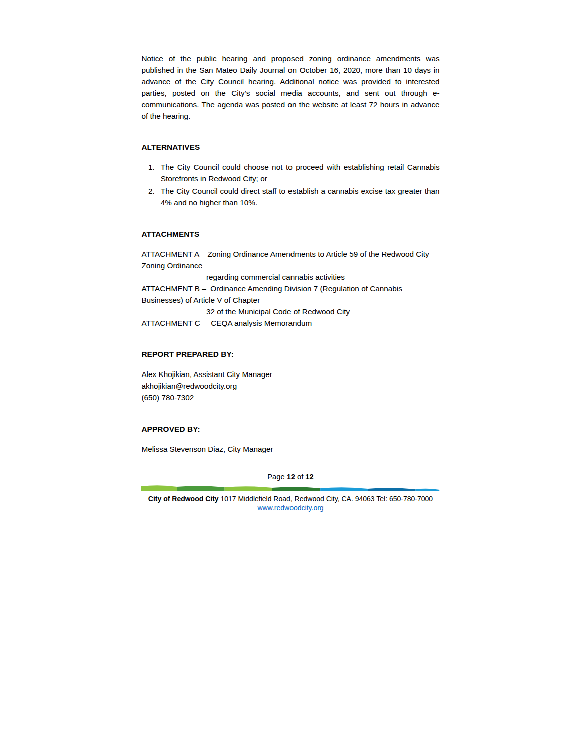Notice of the public hearing and proposed zoning ordinance amendments was published in the San Mateo Daily Journal on October 16, 2020, more than 10 days in advance of the City Council hearing. Additional notice was provided to interested parties, posted on the City’s social media accounts, and sent out through e-communications. The agenda was posted on the website at least 72 hours in advance of the hearing.
Alternatives
The City Council could choose not to proceed with establishing retail Cannabis Storefronts in Redwood City; or
The City Council could direct staff to establish a cannabis excise tax greater than 4% and no higher than 10%.
Attachments
ATTACHMENT A – Zoning Ordinance Amendments to Article 59 of the Redwood City Zoning Ordinance
regarding commercial cannabis activities
ATTACHMENT B – Ordinance Amending Division 7 (Regulation of Cannabis Businesses) of Article V of Chapter
32 of the Municipal Code of Redwood City
ATTACHMENT C – CEQA analysis Memorandum
Report Prepared By:
Alex Khojikian, Assistant City Manager
akhojikian@redwoodcity.org
(650) 780-7302
Approved By:
Melissa Stevenson Diaz, City Manager
Page 12 of 12
City of Redwood City 1017 Middlefield Road, Redwood City, CA. 94063 Tel: 650-780-7000 www.redwoodcity.org